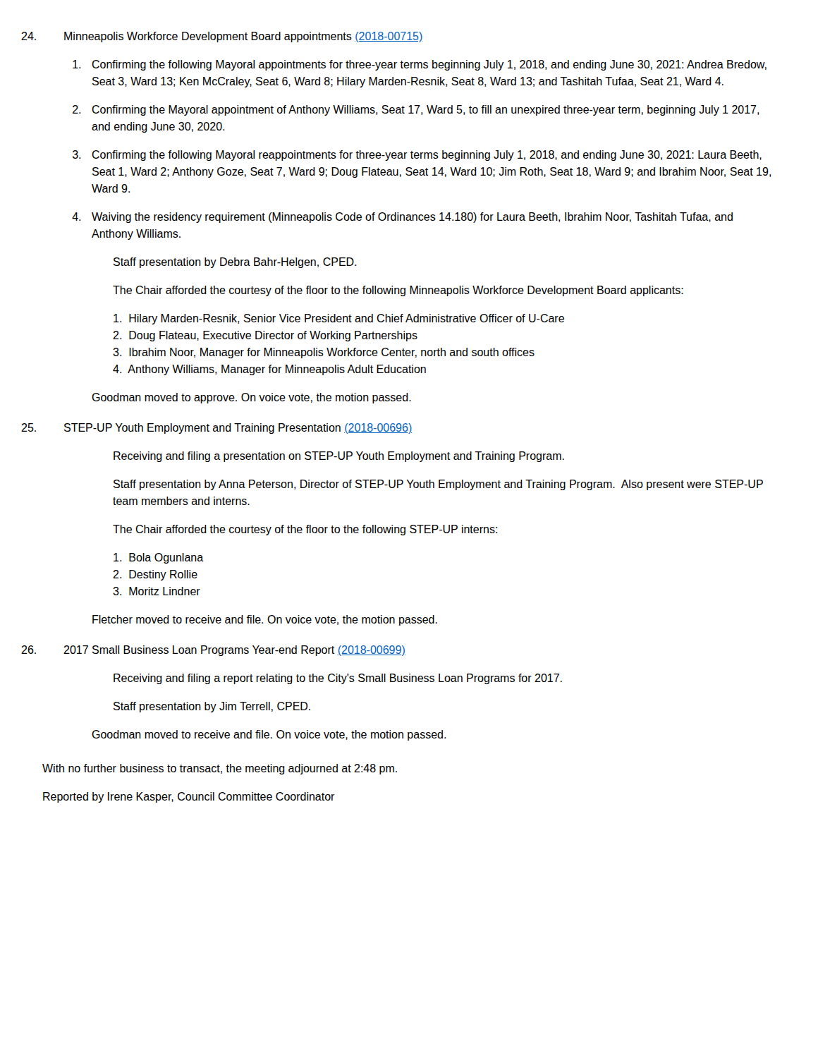24. Minneapolis Workforce Development Board appointments (2018-00715)
Confirming the following Mayoral appointments for three-year terms beginning July 1, 2018, and ending June 30, 2021: Andrea Bredow, Seat 3, Ward 13; Ken McCraley, Seat 6, Ward 8; Hilary Marden-Resnik, Seat 8, Ward 13; and Tashitah Tufaa, Seat 21, Ward 4.
Confirming the Mayoral appointment of Anthony Williams, Seat 17, Ward 5, to fill an unexpired three-year term, beginning July 1 2017, and ending June 30, 2020.
Confirming the following Mayoral reappointments for three-year terms beginning July 1, 2018, and ending June 30, 2021: Laura Beeth, Seat 1, Ward 2; Anthony Goze, Seat 7, Ward 9; Doug Flateau, Seat 14, Ward 10; Jim Roth, Seat 18, Ward 9; and Ibrahim Noor, Seat 19, Ward 9.
Waiving the residency requirement (Minneapolis Code of Ordinances 14.180) for Laura Beeth, Ibrahim Noor, Tashitah Tufaa, and Anthony Williams.
Staff presentation by Debra Bahr-Helgen, CPED.
The Chair afforded the courtesy of the floor to the following Minneapolis Workforce Development Board applicants:
1. Hilary Marden-Resnik, Senior Vice President and Chief Administrative Officer of U-Care
2. Doug Flateau, Executive Director of Working Partnerships
3. Ibrahim Noor, Manager for Minneapolis Workforce Center, north and south offices
4. Anthony Williams, Manager for Minneapolis Adult Education
Goodman moved to approve. On voice vote, the motion passed.
25. STEP-UP Youth Employment and Training Presentation (2018-00696)
Receiving and filing a presentation on STEP-UP Youth Employment and Training Program.
Staff presentation by Anna Peterson, Director of STEP-UP Youth Employment and Training Program. Also present were STEP-UP team members and interns.
The Chair afforded the courtesy of the floor to the following STEP-UP interns:
1. Bola Ogunlana
2. Destiny Rollie
3. Moritz Lindner
Fletcher moved to receive and file. On voice vote, the motion passed.
26. 2017 Small Business Loan Programs Year-end Report (2018-00699)
Receiving and filing a report relating to the City's Small Business Loan Programs for 2017.
Staff presentation by Jim Terrell, CPED.
Goodman moved to receive and file. On voice vote, the motion passed.
With no further business to transact, the meeting adjourned at 2:48 pm.
Reported by Irene Kasper, Council Committee Coordinator